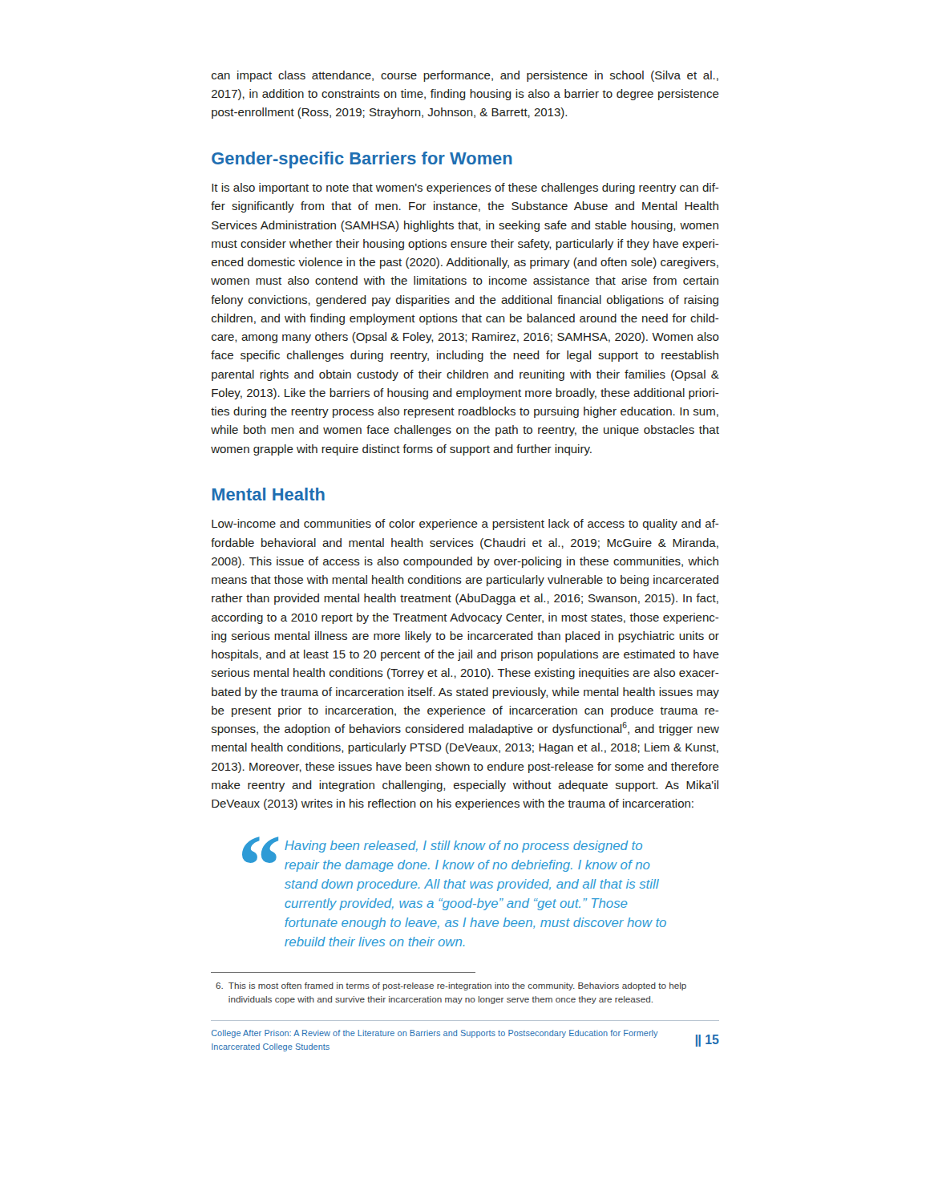can impact class attendance, course performance, and persistence in school (Silva et al., 2017), in addition to constraints on time, finding housing is also a barrier to degree persistence post-enrollment (Ross, 2019; Strayhorn, Johnson, & Barrett, 2013).
Gender-specific Barriers for Women
It is also important to note that women's experiences of these challenges during reentry can differ significantly from that of men. For instance, the Substance Abuse and Mental Health Services Administration (SAMHSA) highlights that, in seeking safe and stable housing, women must consider whether their housing options ensure their safety, particularly if they have experienced domestic violence in the past (2020). Additionally, as primary (and often sole) caregivers, women must also contend with the limitations to income assistance that arise from certain felony convictions, gendered pay disparities and the additional financial obligations of raising children, and with finding employment options that can be balanced around the need for childcare, among many others (Opsal & Foley, 2013; Ramirez, 2016; SAMHSA, 2020). Women also face specific challenges during reentry, including the need for legal support to reestablish parental rights and obtain custody of their children and reuniting with their families (Opsal & Foley, 2013). Like the barriers of housing and employment more broadly, these additional priorities during the reentry process also represent roadblocks to pursuing higher education. In sum, while both men and women face challenges on the path to reentry, the unique obstacles that women grapple with require distinct forms of support and further inquiry.
Mental Health
Low-income and communities of color experience a persistent lack of access to quality and affordable behavioral and mental health services (Chaudri et al., 2019; McGuire & Miranda, 2008). This issue of access is also compounded by over-policing in these communities, which means that those with mental health conditions are particularly vulnerable to being incarcerated rather than provided mental health treatment (AbuDagga et al., 2016; Swanson, 2015). In fact, according to a 2010 report by the Treatment Advocacy Center, in most states, those experiencing serious mental illness are more likely to be incarcerated than placed in psychiatric units or hospitals, and at least 15 to 20 percent of the jail and prison populations are estimated to have serious mental health conditions (Torrey et al., 2010). These existing inequities are also exacerbated by the trauma of incarceration itself. As stated previously, while mental health issues may be present prior to incarceration, the experience of incarceration can produce trauma responses, the adoption of behaviors considered maladaptive or dysfunctional6, and trigger new mental health conditions, particularly PTSD (DeVeaux, 2013; Hagan et al., 2018; Liem & Kunst, 2013). Moreover, these issues have been shown to endure post-release for some and therefore make reentry and integration challenging, especially without adequate support. As Mika'il DeVeaux (2013) writes in his reflection on his experiences with the trauma of incarceration:
“
Having been released, I still know of no process designed to repair the damage done. I know of no debriefing. I know of no stand down procedure. All that was provided, and all that is still currently provided, was a “good-bye” and “get out.” Those fortunate enough to leave, as I have been, must discover how to rebuild their lives on their own.
This is most often framed in terms of post-release re-integration into the community. Behaviors adopted to help individuals cope with and survive their incarceration may no longer serve them once they are released.
College After Prison: A Review of the Literature on Barriers and Supports to Postsecondary Education for Formerly Incarcerated College Students
||15